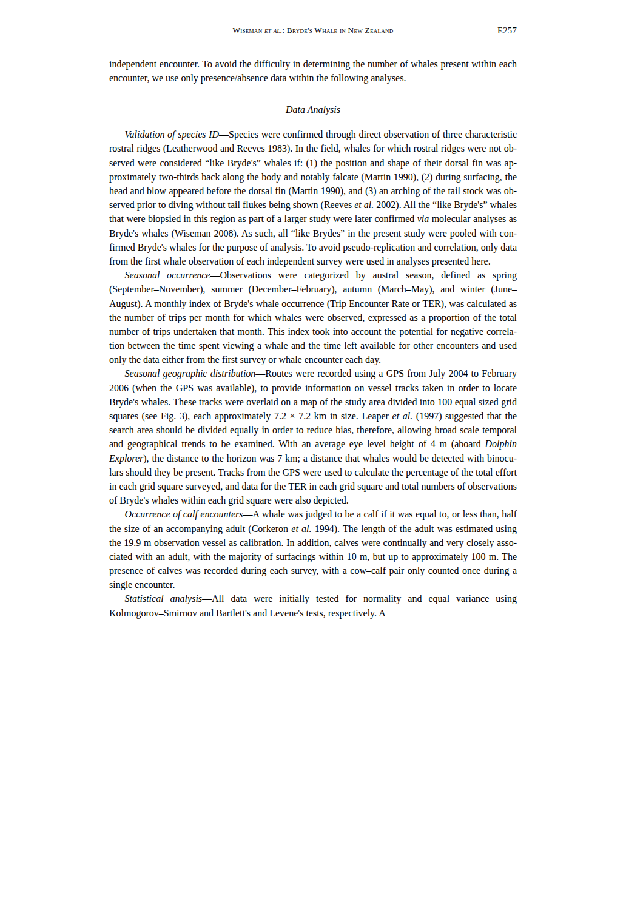Wiseman et al.: Bryde's Whale in New Zealand E257
independent encounter. To avoid the difficulty in determining the number of whales present within each encounter, we use only presence/absence data within the following analyses.
Data Analysis
Validation of species ID—Species were confirmed through direct observation of three characteristic rostral ridges (Leatherwood and Reeves 1983). In the field, whales for which rostral ridges were not observed were considered “like Bryde's” whales if: (1) the position and shape of their dorsal fin was approximately two-thirds back along the body and notably falcate (Martin 1990), (2) during surfacing, the head and blow appeared before the dorsal fin (Martin 1990), and (3) an arching of the tail stock was observed prior to diving without tail flukes being shown (Reeves et al. 2002). All the “like Bryde's” whales that were biopsied in this region as part of a larger study were later confirmed via molecular analyses as Bryde's whales (Wiseman 2008). As such, all “like Brydes” in the present study were pooled with confirmed Bryde's whales for the purpose of analysis. To avoid pseudo-replication and correlation, only data from the first whale observation of each independent survey were used in analyses presented here.
Seasonal occurrence—Observations were categorized by austral season, defined as spring (September–November), summer (December–February), autumn (March–May), and winter (June–August). A monthly index of Bryde's whale occurrence (Trip Encounter Rate or TER), was calculated as the number of trips per month for which whales were observed, expressed as a proportion of the total number of trips undertaken that month. This index took into account the potential for negative correlation between the time spent viewing a whale and the time left available for other encounters and used only the data either from the first survey or whale encounter each day.
Seasonal geographic distribution—Routes were recorded using a GPS from July 2004 to February 2006 (when the GPS was available), to provide information on vessel tracks taken in order to locate Bryde's whales. These tracks were overlaid on a map of the study area divided into 100 equal sized grid squares (see Fig. 3), each approximately 7.2 × 7.2 km in size. Leaper et al. (1997) suggested that the search area should be divided equally in order to reduce bias, therefore, allowing broad scale temporal and geographical trends to be examined. With an average eye level height of 4 m (aboard Dolphin Explorer), the distance to the horizon was 7 km; a distance that whales would be detected with binoculars should they be present. Tracks from the GPS were used to calculate the percentage of the total effort in each grid square surveyed, and data for the TER in each grid square and total numbers of observations of Bryde's whales within each grid square were also depicted.
Occurrence of calf encounters—A whale was judged to be a calf if it was equal to, or less than, half the size of an accompanying adult (Corkeron et al. 1994). The length of the adult was estimated using the 19.9 m observation vessel as calibration. In addition, calves were continually and very closely associated with an adult, with the majority of surfacings within 10 m, but up to approximately 100 m. The presence of calves was recorded during each survey, with a cow–calf pair only counted once during a single encounter.
Statistical analysis—All data were initially tested for normality and equal variance using Kolmogorov–Smirnov and Bartlett's and Levene's tests, respectively. A